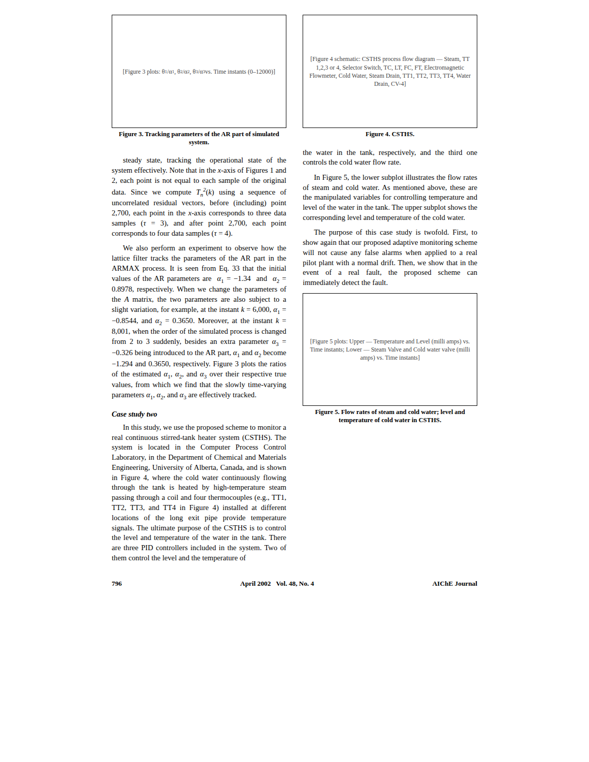[Figure 3 plots: θ1/α1, θ2/α2, θ3/α3 vs. Time instants (0–12000)]
Figure 3. Tracking parameters of the AR part of simulated system.
steady state, tracking the operational state of the system effectively. Note that in the x-axis of Figures 1 and 2, each point is not equal to each sample of the original data. Since we compute Tn2(k) using a sequence of uncorrelated residual vectors, before (including) point 2,700, each point in the x-axis corresponds to three data samples (τ = 3), and after point 2,700, each point corresponds to four data samples (τ = 4).
We also perform an experiment to observe how the lattice filter tracks the parameters of the AR part in the ARMAX process. It is seen from Eq. 33 that the initial values of the AR parameters are α1 = −1.34 and α2 = 0.8978, respectively. When we change the parameters of the A matrix, the two parameters are also subject to a slight variation, for example, at the instant k = 6,000, α1 = −0.8544, and α2 = 0.3650. Moreover, at the instant k = 8,001, when the order of the simulated process is changed from 2 to 3 suddenly, besides an extra parameter α3 = −0.326 being introduced to the AR part, α1 and α2 become −1.294 and 0.3650, respectively. Figure 3 plots the ratios of the estimated α1, α2, and α3 over their respective true values, from which we find that the slowly time-varying parameters α1, α2, and α3 are effectively tracked.
Case study two
In this study, we use the proposed scheme to monitor a real continuous stirred-tank heater system (CSTHS). The system is located in the Computer Process Control Laboratory, in the Department of Chemical and Materials Engineering, University of Alberta, Canada, and is shown in Figure 4, where the cold water continuously flowing through the tank is heated by high-temperature steam passing through a coil and four thermocouples (e.g., TT1, TT2, TT3, and TT4 in Figure 4) installed at different locations of the long exit pipe provide temperature signals. The ultimate purpose of the CSTHS is to control the level and temperature of the water in the tank. There are three PID controllers included in the system. Two of them control the level and the temperature of
[Figure 4 schematic: CSTHS process flow diagram — Steam, TT 1,2,3 or 4, Selector Switch, TC, LT, FC, FT, Electromagnetic Flowmeter, Cold Water, Steam Drain, TT1, TT2, TT3, TT4, Water Drain, CV-4]
Figure 4. CSTHS.
the water in the tank, respectively, and the third one controls the cold water flow rate.
In Figure 5, the lower subplot illustrates the flow rates of steam and cold water. As mentioned above, these are the manipulated variables for controlling temperature and level of the water in the tank. The upper subplot shows the corresponding level and temperature of the cold water.
The purpose of this case study is twofold. First, to show again that our proposed adaptive monitoring scheme will not cause any false alarms when applied to a real pilot plant with a normal drift. Then, we show that in the event of a real fault, the proposed scheme can immediately detect the fault.
[Figure 5 plots: Upper — Temperature and Level (milli amps) vs. Time instants; Lower — Steam Valve and Cold water valve (milli amps) vs. Time instants]
Figure 5. Flow rates of steam and cold water; level and temperature of cold water in CSTHS.
796
April 2002 Vol. 48, No. 4
AIChE Journal